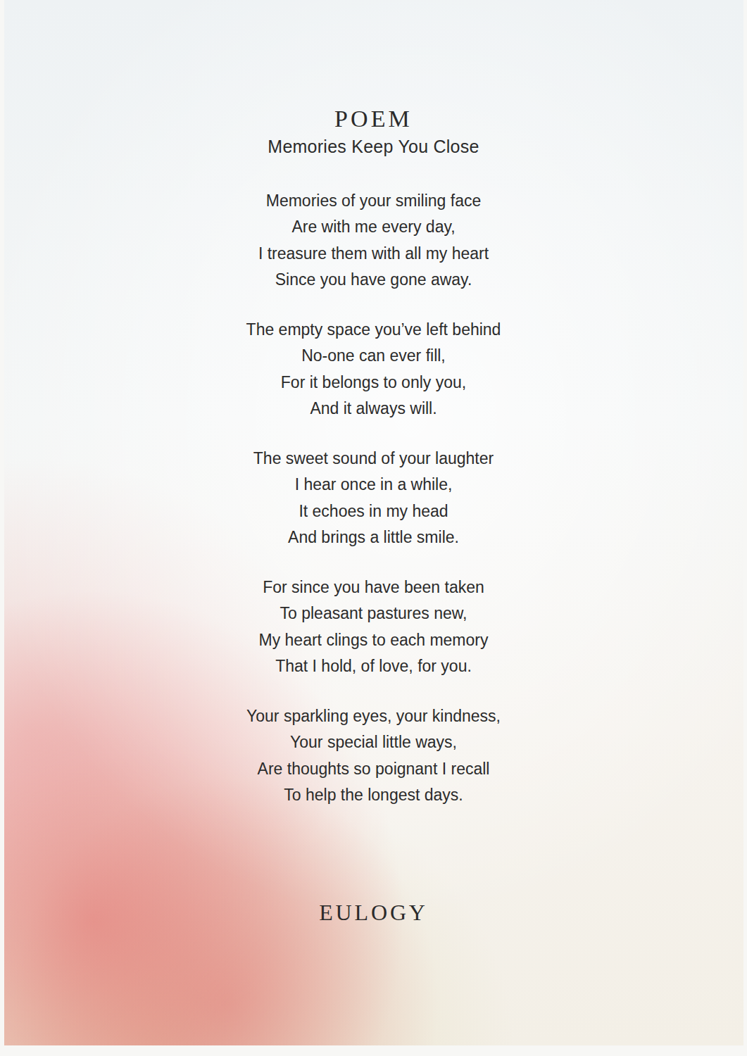Poem
Memories Keep You Close
Memories of your smiling face
Are with me every day,
I treasure them with all my heart
Since you have gone away.
The empty space you’ve left behind
No-one can ever fill,
For it belongs to only you,
And it always will.
The sweet sound of your laughter
I hear once in a while,
It echoes in my head
And brings a little smile.
For since you have been taken
To pleasant pastures new,
My heart clings to each memory
That I hold, of love, for you.
Your sparkling eyes, your kindness,
Your special little ways,
Are thoughts so poignant I recall
To help the longest days.
Eulogy